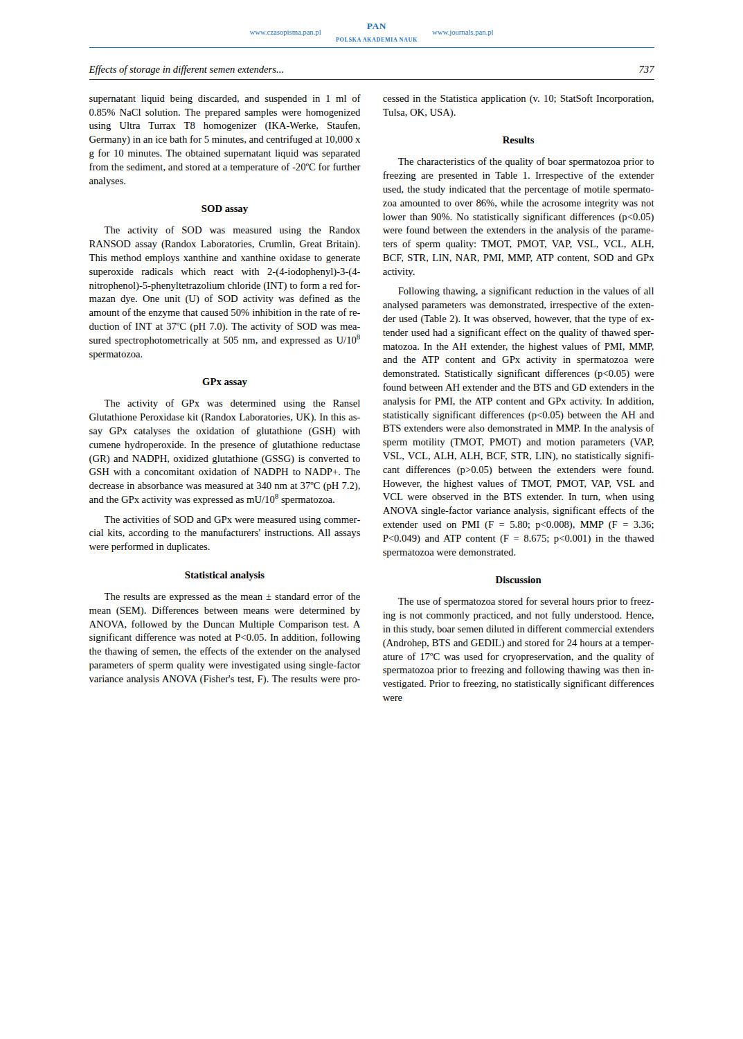www.czasopisma.pan.pl PAN
POLSKA AKADEMIA NAUK www.journals.pan.pl
Effects of storage in different semen extenders... 737
supernatant liquid being discarded, and suspended in 1 ml of 0.85% NaCl solution. The prepared samples were homogenized using Ultra Turrax T8 homogenizer (IKA-Werke, Staufen, Germany) in an ice bath for 5 minutes, and centrifuged at 10,000 x g for 10 minutes. The obtained supernatant liquid was separated from the sediment, and stored at a temperature of -20ºC for further analyses.
SOD assay
The activity of SOD was measured using the Randox RANSOD assay (Randox Laboratories, Crumlin, Great Britain). This method employs xanthine and xanthine oxidase to generate superoxide radicals which react with 2-(4-iodophenyl)-3-(4-nitrophenol)-5-phenyltetrazolium chloride (INT) to form a red formazan dye. One unit (U) of SOD activity was defined as the amount of the enzyme that caused 50% inhibition in the rate of reduction of INT at 37ºC (pH 7.0). The activity of SOD was measured spectrophotometrically at 505 nm, and expressed as U/108 spermatozoa.
GPx assay
The activity of GPx was determined using the Ransel Glutathione Peroxidase kit (Randox Laboratories, UK). In this assay GPx catalyses the oxidation of glutathione (GSH) with cumene hydroperoxide. In the presence of glutathione reductase (GR) and NADPH, oxidized glutathione (GSSG) is converted to GSH with a concomitant oxidation of NADPH to NADP+. The decrease in absorbance was measured at 340 nm at 37ºC (pH 7.2), and the GPx activity was expressed as mU/108 spermatozoa.
The activities of SOD and GPx were measured using commercial kits, according to the manufacturers' instructions. All assays were performed in duplicates.
Statistical analysis
The results are expressed as the mean ± standard error of the mean (SEM). Differences between means were determined by ANOVA, followed by the Duncan Multiple Comparison test. A significant difference was noted at P<0.05. In addition, following the thawing of semen, the effects of the extender on the analysed parameters of sperm quality were investigated using single-factor variance analysis ANOVA (Fisher's test, F). The results were processed in the Statistica application (v. 10; StatSoft Incorporation, Tulsa, OK, USA).
Results
The characteristics of the quality of boar spermatozoa prior to freezing are presented in Table 1. Irrespective of the extender used, the study indicated that the percentage of motile spermatozoa amounted to over 86%, while the acrosome integrity was not lower than 90%. No statistically significant differences (p<0.05) were found between the extenders in the analysis of the parameters of sperm quality: TMOT, PMOT, VAP, VSL, VCL, ALH, BCF, STR, LIN, NAR, PMI, MMP, ATP content, SOD and GPx activity.
Following thawing, a significant reduction in the values of all analysed parameters was demonstrated, irrespective of the extender used (Table 2). It was observed, however, that the type of extender used had a significant effect on the quality of thawed spermatozoa. In the AH extender, the highest values of PMI, MMP, and the ATP content and GPx activity in spermatozoa were demonstrated. Statistically significant differences (p<0.05) were found between AH extender and the BTS and GD extenders in the analysis for PMI, the ATP content and GPx activity. In addition, statistically significant differences (p<0.05) between the AH and BTS extenders were also demonstrated in MMP. In the analysis of sperm motility (TMOT, PMOT) and motion parameters (VAP, VSL, VCL, ALH, ALH, BCF, STR, LIN), no statistically significant differences (p>0.05) between the extenders were found. However, the highest values of TMOT, PMOT, VAP, VSL and VCL were observed in the BTS extender. In turn, when using ANOVA single-factor variance analysis, significant effects of the extender used on PMI (F = 5.80; p<0.008), MMP (F = 3.36; P<0.049) and ATP content (F = 8.675; p<0.001) in the thawed spermatozoa were demonstrated.
Discussion
The use of spermatozoa stored for several hours prior to freezing is not commonly practiced, and not fully understood. Hence, in this study, boar semen diluted in different commercial extenders (Androhep, BTS and GEDIL) and stored for 24 hours at a temperature of 17ºC was used for cryopreservation, and the quality of spermatozoa prior to freezing and following thawing was then investigated. Prior to freezing, no statistically significant differences were